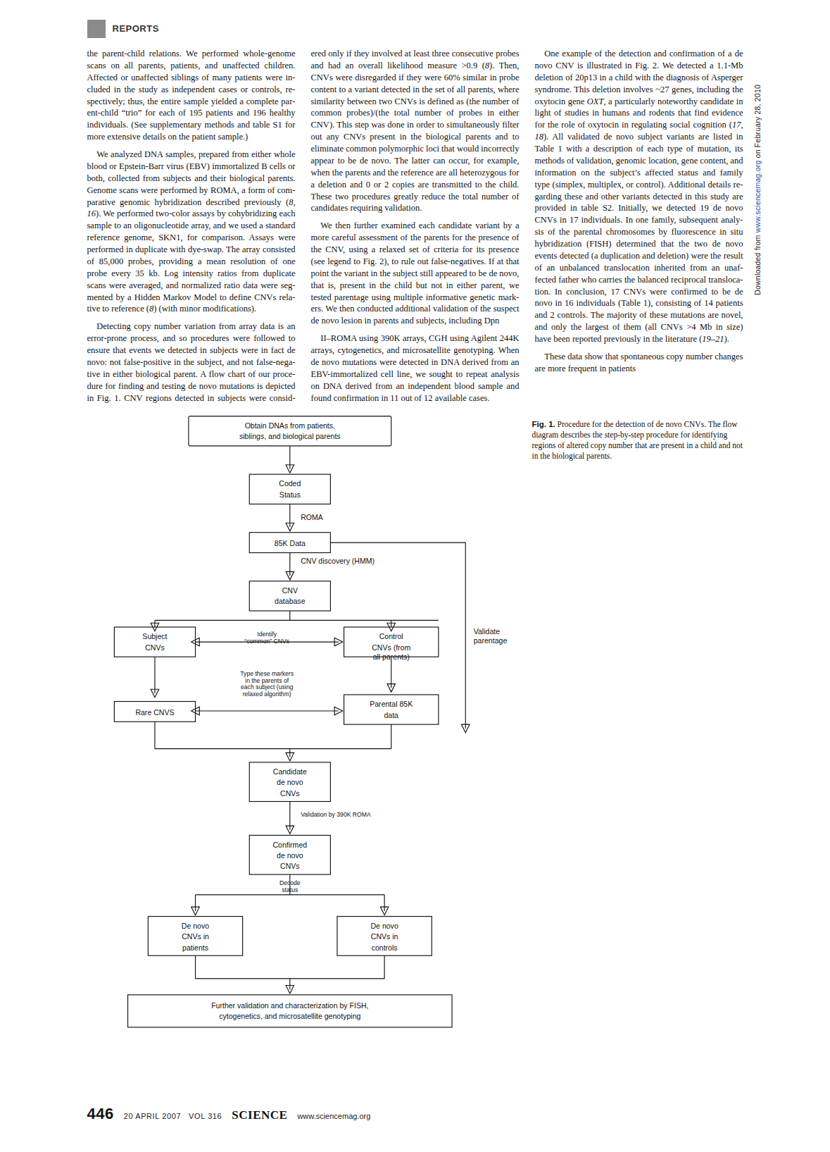Downloaded from www.sciencemag.org on February 28, 2010
REPORTS
the parent-child relations. We performed whole-genome scans on all parents, patients, and unaffected children. Affected or unaffected siblings of many patients were included in the study as independent cases or controls, respectively; thus, the entire sample yielded a complete parent-child “trio” for each of 195 patients and 196 healthy individuals. (See supplementary methods and table S1 for more extensive details on the patient sample.)
We analyzed DNA samples, prepared from either whole blood or Epstein-Barr virus (EBV) immortalized B cells or both, collected from subjects and their biological parents. Genome scans were performed by ROMA, a form of comparative genomic hybridization described previously (8, 16). We performed two-color assays by cohybridizing each sample to an oligonucleotide array, and we used a standard reference genome, SKN1, for comparison. Assays were performed in duplicate with dye-swap. The array consisted of 85,000 probes, providing a mean resolution of one probe every 35 kb. Log intensity ratios from duplicate scans were averaged, and normalized ratio data were segmented by a Hidden Markov Model to define CNVs relative to reference (8) (with minor modifications).
Detecting copy number variation from array data is an error-prone process, and so procedures were followed to ensure that events we detected in subjects were in fact de novo: not false-positive in the subject, and not false-negative in either biological parent. A flow chart of our procedure for finding and testing de novo mutations is depicted in Fig. 1. CNV regions detected in subjects were considered only if they involved at least three consecutive probes and had an overall likelihood measure >0.9 (8). Then, CNVs were disregarded if they were 60% similar in probe content to a variant detected in the set of all parents, where similarity between two CNVs is defined as (the number of common probes)/(the total number of probes in either CNV). This step was done in order to simultaneously filter out any CNVs present in the biological parents and to eliminate common polymorphic loci that would incorrectly appear to be de novo. The latter can occur, for example, when the parents and the reference are all heterozygous for a deletion and 0 or 2 copies are transmitted to the child. These two procedures greatly reduce the total number of candidates requiring validation.
We then further examined each candidate variant by a more careful assessment of the parents for the presence of the CNV, using a relaxed set of criteria for its presence (see legend to Fig. 2), to rule out false-negatives. If at that point the variant in the subject still appeared to be de novo, that is, present in the child but not in either parent, we tested parentage using multiple informative genetic markers. We then conducted additional validation of the suspect de novo lesion in parents and subjects, including Dpn
II–ROMA using 390K arrays, CGH using Agilent 244K arrays, cytogenetics, and microsatellite genotyping. When de novo mutations were detected in DNA derived from an EBV-immortalized cell line, we sought to repeat analysis on DNA derived from an independent blood sample and found confirmation in 11 out of 12 available cases.
One example of the detection and confirmation of a de novo CNV is illustrated in Fig. 2. We detected a 1.1-Mb deletion of 20p13 in a child with the diagnosis of Asperger syndrome. This deletion involves ~27 genes, including the oxytocin gene OXT, a particularly noteworthy candidate in light of studies in humans and rodents that find evidence for the role of oxytocin in regulating social cognition (17, 18). All validated de novo subject variants are listed in Table 1 with a description of each type of mutation, its methods of validation, genomic location, gene content, and information on the subject’s affected status and family type (simplex, multiplex, or control). Additional details regarding these and other variants detected in this study are provided in table S2. Initially, we detected 19 de novo CNVs in 17 individuals. In one family, subsequent analysis of the parental chromosomes by fluorescence in situ hybridization (FISH) determined that the two de novo events detected (a duplication and deletion) were the result of an unbalanced translocation inherited from an unaffected father who carries the balanced reciprocal translocation. In conclusion, 17 CNVs were confirmed to be de novo in 16 individuals (Table 1), consisting of 14 patients and 2 controls. The majority of these mutations are novel, and only the largest of them (all CNVs >4 Mb in size) have been reported previously in the literature (19–21).
These data show that spontaneous copy number changes are more frequent in patients
Obtain DNAs from patients, siblings, and biological parents Coded Status ROMA 85K Data CNV discovery (HMM) CNV database Subject CNVs Control CNVs (from all parents) Identify “common” CNVs Rare CNVS Parental 85K data Type these markers in the parents of each subject (using relaxed algorithm) Candidate de novo CNVs Validation by 390K ROMA Confirmed de novo CNVs Decode status De novo CNVs in patients De novo CNVs in controls Further validation and characterization by FISH, cytogenetics, and microsatellite genotyping Validate parentage
Fig. 1. Procedure for the detection of de novo CNVs. The flow diagram describes the step-by-step procedure for identifying regions of altered copy number that are present in a child and not in the biological parents.
446
20 APRIL 2007 VOL 316
SCIENCE
www.sciencemag.org